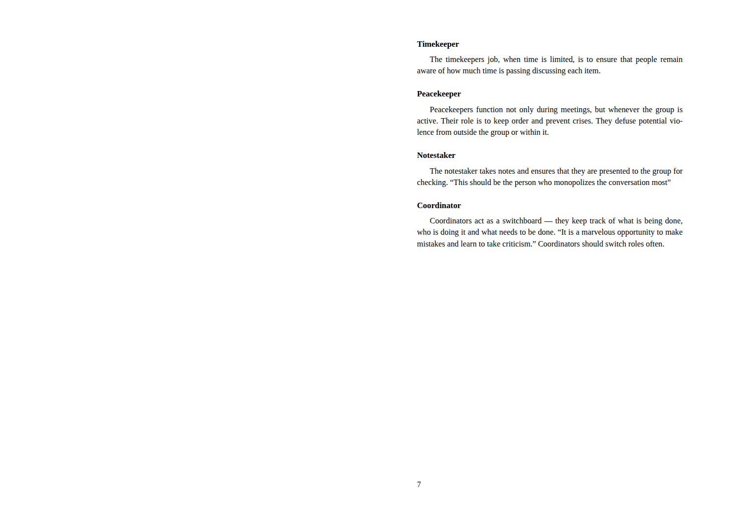Timekeeper
The timekeepers job, when time is limited, is to ensure that people remain aware of how much time is passing discussing each item.
Peacekeeper
Peacekeepers function not only during meetings, but whenever the group is active. Their role is to keep order and prevent crises. They defuse potential violence from outside the group or within it.
Notestaker
The notestaker takes notes and ensures that they are presented to the group for checking. “This should be the person who monopolizes the conversation most”
Coordinator
Coordinators act as a switchboard — they keep track of what is being done, who is doing it and what needs to be done. “It is a marvelous opportunity to make mistakes and learn to take criticism.” Coordinators should switch roles often.
7